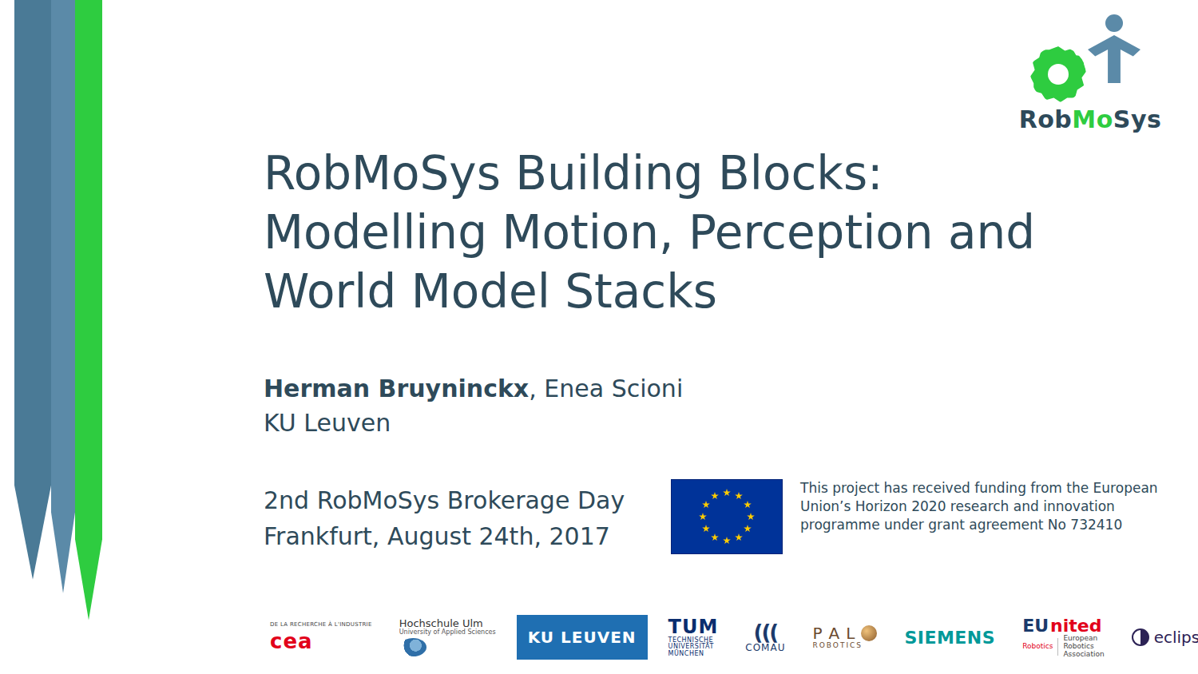RobMo Sys
RobMoSys Building Blocks:
Modelling Motion, Perception and World Model Stacks
Herman Bruyninckx, Enea Scioni KU Leuven
2nd RobMoSys Brokerage Day
Frankfurt, August 24th, 2017
This project has received funding from the European Union’s Horizon 2020 research and innovation programme under grant agreement No 732410
DE LA RECHERCHE À L'INDUSTRIE cea
Hochschule Ulm University of Applied Sciences
KU LEUVEN
TUM TECHNISCHE UNIVERSITÄT MÜNCHEN
((( COMAU
PAL ROBOTICS
SIEMENS
EU nited Robotics European
Robotics
Association
eclipse